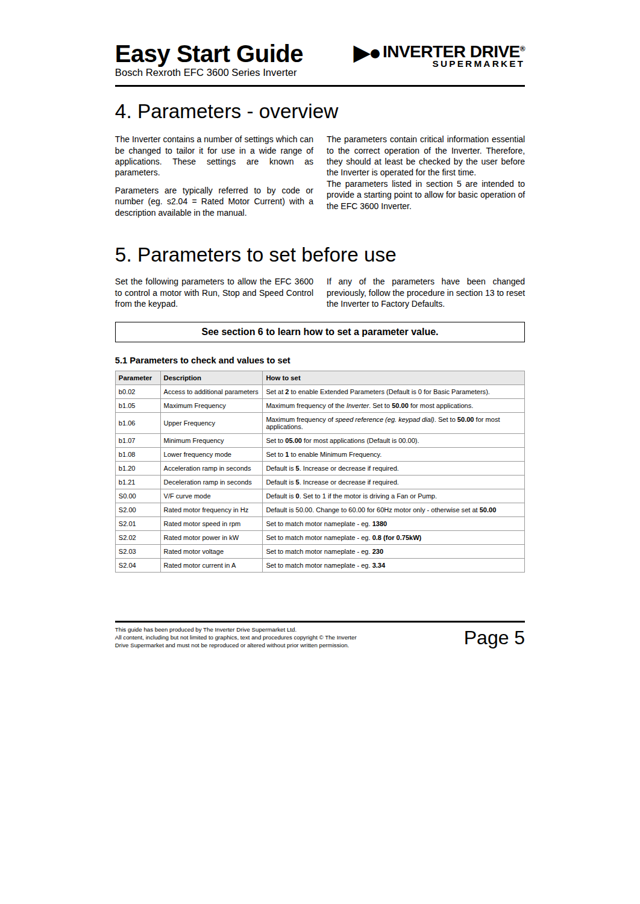Easy Start Guide
Bosch Rexroth EFC 3600 Series Inverter
▶●
INVERTER DRIVE®
SUPERMARKET
4. Parameters - overview
The Inverter contains a number of settings which can be changed to tailor it for use in a wide range of applications. These settings are known as parameters.
Parameters are typically referred to by code or number (eg. s2.04 = Rated Motor Current) with a description available in the manual.
The parameters contain critical information essential to the correct operation of the Inverter. Therefore, they should at least be checked by the user before the Inverter is operated for the first time.
The parameters listed in section 5 are intended to provide a starting point to allow for basic operation of the EFC 3600 Inverter.
5. Parameters to set before use
Set the following parameters to allow the EFC 3600 to control a motor with Run, Stop and Speed Control from the keypad.
If any of the parameters have been changed previously, follow the procedure in section 13 to reset the Inverter to Factory Defaults.
See section 6 to learn how to set a parameter value.
5.1 Parameters to check and values to set
| Parameter | Description | How to set |
| --- | --- | --- |
| b0.02 | Access to additional parameters | Set at 2 to enable Extended Parameters (Default is 0 for Basic Parameters). |
| b1.05 | Maximum Frequency | Maximum frequency of the Inverter . Set to 50.00 for most applications. |
| b1.06 | Upper Frequency | Maximum frequency of speed reference (eg. keypad dial) . Set to 50.00 for most applications. |
| b1.07 | Minimum Frequency | Set to 05.00 for most applications (Default is 00.00). |
| b1.08 | Lower frequency mode | Set to 1 to enable Minimum Frequency. |
| b1.20 | Acceleration ramp in seconds | Default is 5 . Increase or decrease if required. |
| b1.21 | Deceleration ramp in seconds | Default is 5 . Increase or decrease if required. |
| S0.00 | V/F curve mode | Default is 0 . Set to 1 if the motor is driving a Fan or Pump. |
| S2.00 | Rated motor frequency in Hz | Default is 50.00. Change to 60.00 for 60Hz motor only - otherwise set at 50.00 |
| S2.01 | Rated motor speed in rpm | Set to match motor nameplate - eg. 1380 |
| S2.02 | Rated motor power in kW | Set to match motor nameplate - eg. 0.8 (for 0.75kW) |
| S2.03 | Rated motor voltage | Set to match motor nameplate - eg. 230 |
| S2.04 | Rated motor current in A | Set to match motor nameplate - eg. 3.34 |
This guide has been produced by The Inverter Drive Supermarket Ltd.
All content, including but not limited to graphics, text and procedures copyright © The Inverter
Drive Supermarket and must not be reproduced or altered without prior written permission.
Page 5